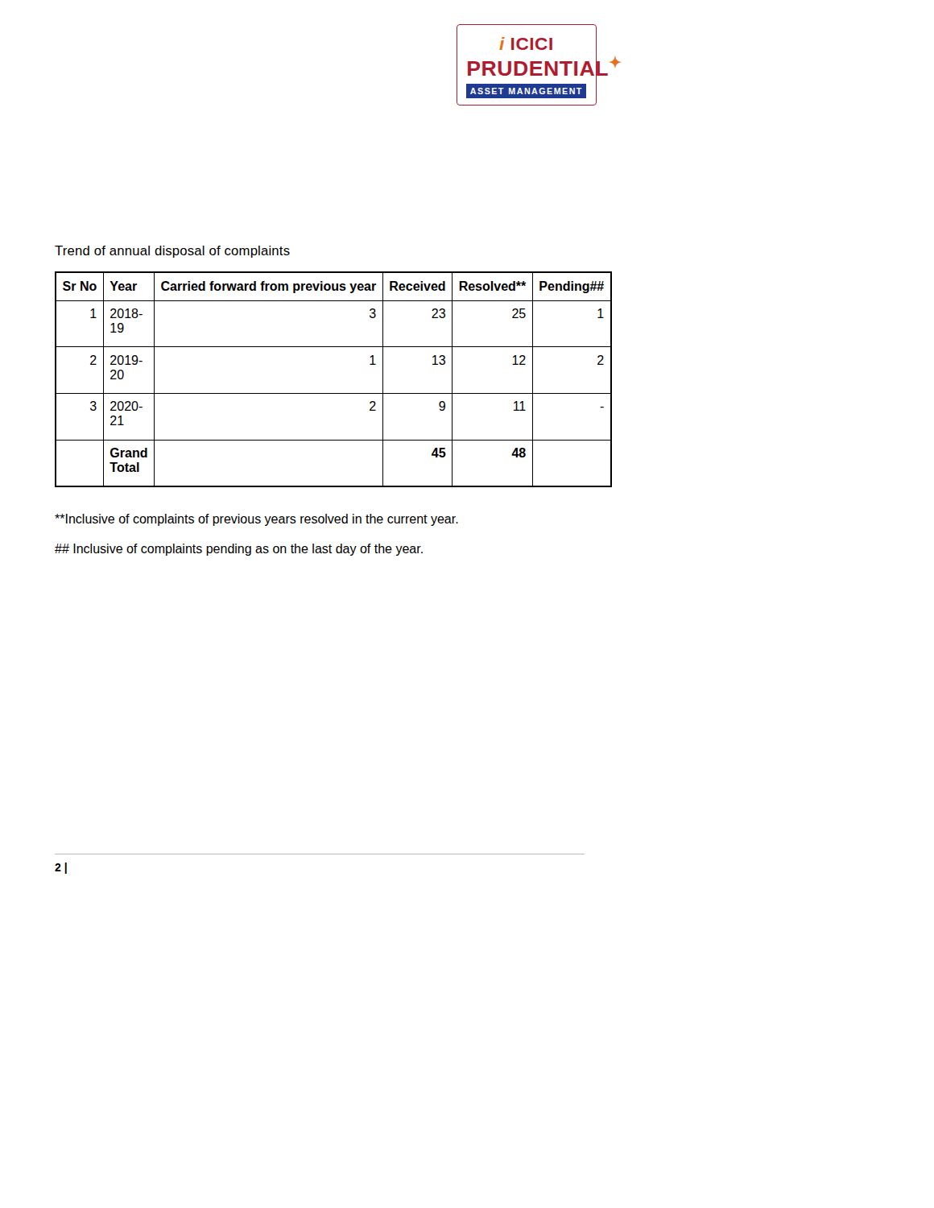i ICICI
PRUDENTIAL✦
ASSET MANAGEMENT
Trend of annual disposal of complaints
| Sr No | Year | Carried forward from previous year | Received | Resolved** | Pending## |
| --- | --- | --- | --- | --- | --- |
| 1 | 2018-19 | 3 | 23 | 25 | 1 |
| 2 | 2019-20 | 1 | 13 | 12 | 2 |
| 3 | 2020-21 | 2 | 9 | 11 | - |
| | Grand Total | | 45 | 48 | |
**Inclusive of complaints of previous years resolved in the current year.
## Inclusive of complaints pending as on the last day of the year.
2 |